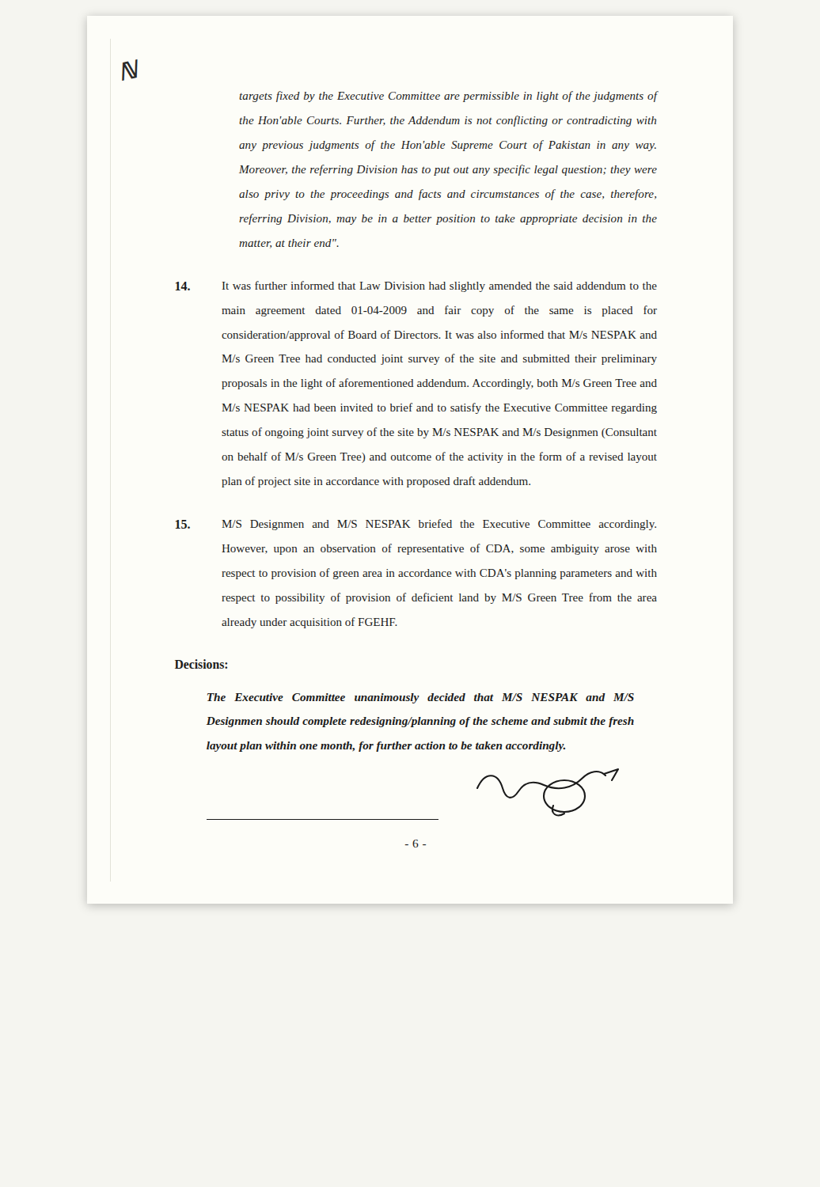ℕ
targets fixed by the Executive Committee are permissible in light of the judgments of the Hon'able Courts. Further, the Addendum is not conflicting or contradicting with any previous judgments of the Hon'able Supreme Court of Pakistan in any way. Moreover, the referring Division has to put out any specific legal question; they were also privy to the proceedings and facts and circumstances of the case, therefore, referring Division, may be in a better position to take appropriate decision in the matter, at their end".
14. It was further informed that Law Division had slightly amended the said addendum to the main agreement dated 01-04-2009 and fair copy of the same is placed for consideration/approval of Board of Directors. It was also informed that M/s NESPAK and M/s Green Tree had conducted joint survey of the site and submitted their preliminary proposals in the light of aforementioned addendum. Accordingly, both M/s Green Tree and M/s NESPAK had been invited to brief and to satisfy the Executive Committee regarding status of ongoing joint survey of the site by M/s NESPAK and M/s Designmen (Consultant on behalf of M/s Green Tree) and outcome of the activity in the form of a revised layout plan of project site in accordance with proposed draft addendum.
15. M/S Designmen and M/S NESPAK briefed the Executive Committee accordingly. However, upon an observation of representative of CDA, some ambiguity arose with respect to provision of green area in accordance with CDA's planning parameters and with respect to possibility of provision of deficient land by M/S Green Tree from the area already under acquisition of FGEHF.
Decisions:
The Executive Committee unanimously decided that M/S NESPAK and M/S Designmen should complete redesigning/planning of the scheme and submit the fresh layout plan within one month, for further action to be taken accordingly.
- 6 -